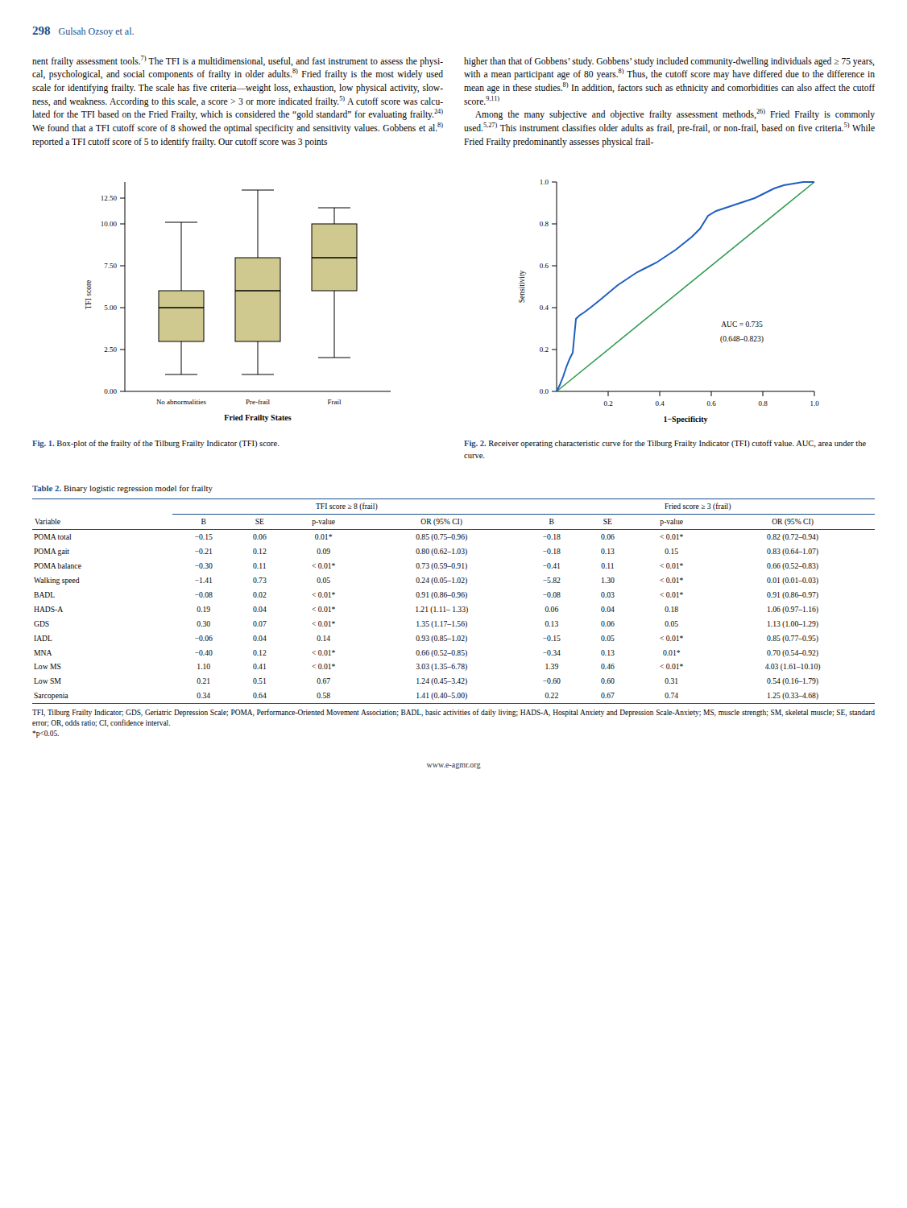298 Gulsah Ozsoy et al.
nent frailty assessment tools.7) The TFI is a multidimensional, useful, and fast instrument to assess the physical, psychological, and social components of frailty in older adults.8) Fried frailty is the most widely used scale for identifying frailty. The scale has five criteria—weight loss, exhaustion, low physical activity, slowness, and weakness. According to this scale, a score > 3 or more indicated frailty.5) A cutoff score was calculated for the TFI based on the Fried Frailty, which is considered the “gold standard” for evaluating frailty.24) We found that a TFI cutoff score of 8 showed the optimal specificity and sensitivity values. Gobbens et al.8) reported a TFI cutoff score of 5 to identify frailty. Our cutoff score was 3 points
higher than that of Gobbens’ study. Gobbens’ study included community-dwelling individuals aged ≥ 75 years, with a mean participant age of 80 years.8) Thus, the cutoff score may have differed due to the difference in mean age in these studies.8) In addition, factors such as ethnicity and comorbidities can also affect the cutoff score.9,11)
Among the many subjective and objective frailty assessment methods,26) Fried Frailty is commonly used.5,27) This instrument classifies older adults as frail, pre-frail, or non-frail, based on five criteria.5) While Fried Frailty predominantly assesses physical frail-
0.00 2.50 5.00 7.50 10.00 12.50 TFI score No abnormalities Pre-frail Frail Fried Frailty States
Fig. 1. Box-plot of the frailty of the Tilburg Frailty Indicator (TFI) score.
0.0 0.2 0.4 0.6 0.8 1.0 0.2 0.4 0.6 0.8 1.0 Sensitivity 1−Specificity AUC = 0.735 (0.648–0.823)
Fig. 2. Receiver operating characteristic curve for the Tilburg Frailty Indicator (TFI) cutoff value. AUC, area under the curve.
Table 2. Binary logistic regression model for frailty
| Variable | TFI score ≥ 8 (frail) | Fried score ≥ 3 (frail) |
| --- | --- | --- |
| B | SE | p-value | OR (95% CI) | B | SE | p-value | OR (95% CI) |
| POMA total | −0.15 | 0.06 | 0.01* | 0.85 (0.75–0.96) | −0.18 | 0.06 | < 0.01* | 0.82 (0.72–0.94) |
| POMA gait | −0.21 | 0.12 | 0.09 | 0.80 (0.62–1.03) | −0.18 | 0.13 | 0.15 | 0.83 (0.64–1.07) |
| POMA balance | −0.30 | 0.11 | < 0.01* | 0.73 (0.59–0.91) | −0.41 | 0.11 | < 0.01* | 0.66 (0.52–0.83) |
| Walking speed | −1.41 | 0.73 | 0.05 | 0.24 (0.05–1.02) | −5.82 | 1.30 | < 0.01* | 0.01 (0.01–0.03) |
| BADL | −0.08 | 0.02 | < 0.01* | 0.91 (0.86–0.96) | −0.08 | 0.03 | < 0.01* | 0.91 (0.86–0.97) |
| HADS-A | 0.19 | 0.04 | < 0.01* | 1.21 (1.11– 1.33) | 0.06 | 0.04 | 0.18 | 1.06 (0.97–1.16) |
| GDS | 0.30 | 0.07 | < 0.01* | 1.35 (1.17–1.56) | 0.13 | 0.06 | 0.05 | 1.13 (1.00–1.29) |
| IADL | −0.06 | 0.04 | 0.14 | 0.93 (0.85–1.02) | −0.15 | 0.05 | < 0.01* | 0.85 (0.77–0.95) |
| MNA | −0.40 | 0.12 | < 0.01* | 0.66 (0.52–0.85) | −0.34 | 0.13 | 0.01* | 0.70 (0.54–0.92) |
| Low MS | 1.10 | 0.41 | < 0.01* | 3.03 (1.35–6.78) | 1.39 | 0.46 | < 0.01* | 4.03 (1.61–10.10) |
| Low SM | 0.21 | 0.51 | 0.67 | 1.24 (0.45–3.42) | −0.60 | 0.60 | 0.31 | 0.54 (0.16–1.79) |
| Sarcopenia | 0.34 | 0.64 | 0.58 | 1.41 (0.40–5.00) | 0.22 | 0.67 | 0.74 | 1.25 (0.33–4.68) |
TFI, Tilburg Frailty Indicator; GDS, Geriatric Depression Scale; POMA, Performance-Oriented Movement Association; BADL, basic activities of daily living; HADS-A, Hospital Anxiety and Depression Scale-Anxiety; MS, muscle strength; SM, skeletal muscle; SE, standard error; OR, odds ratio; CI, confidence interval.
*p<0.05.
www.e-agmr.org